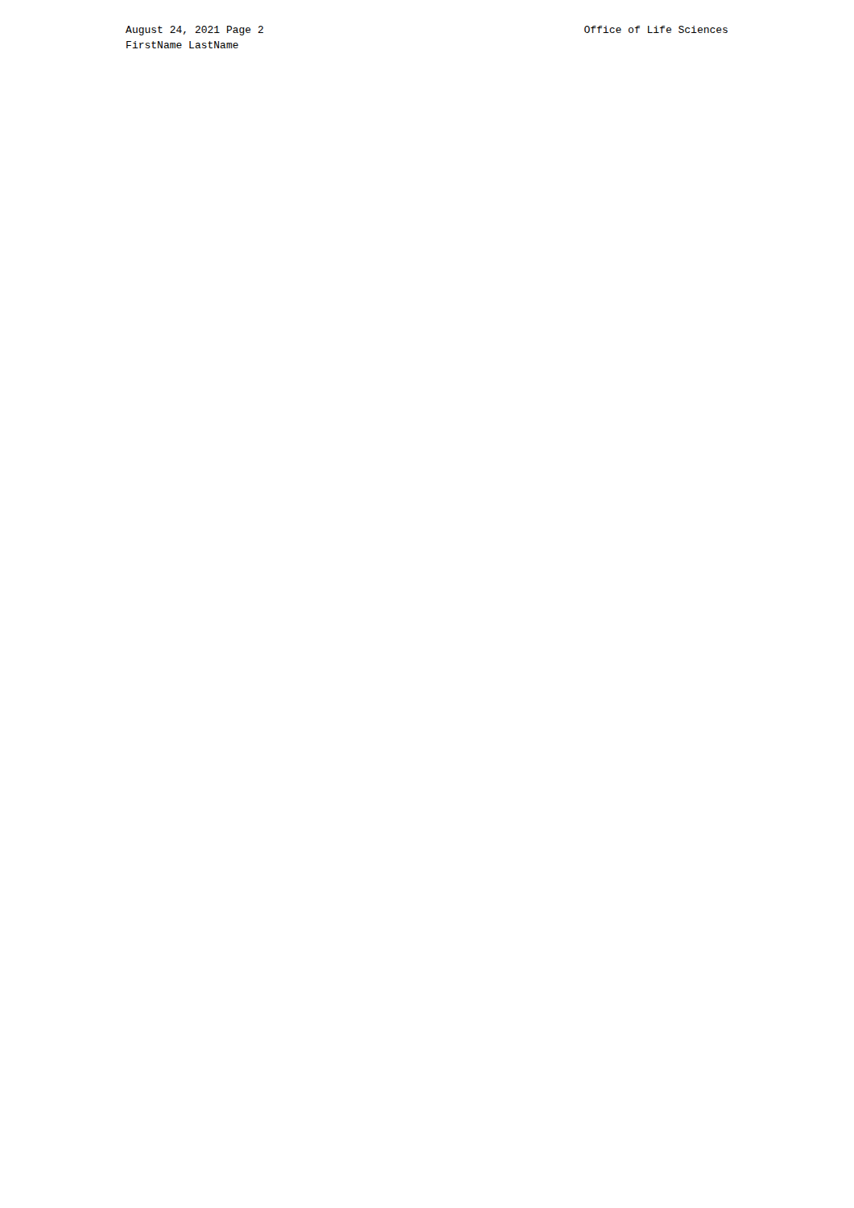August 24, 2021 Page 2 FirstName LastName
Office of Life Sciences